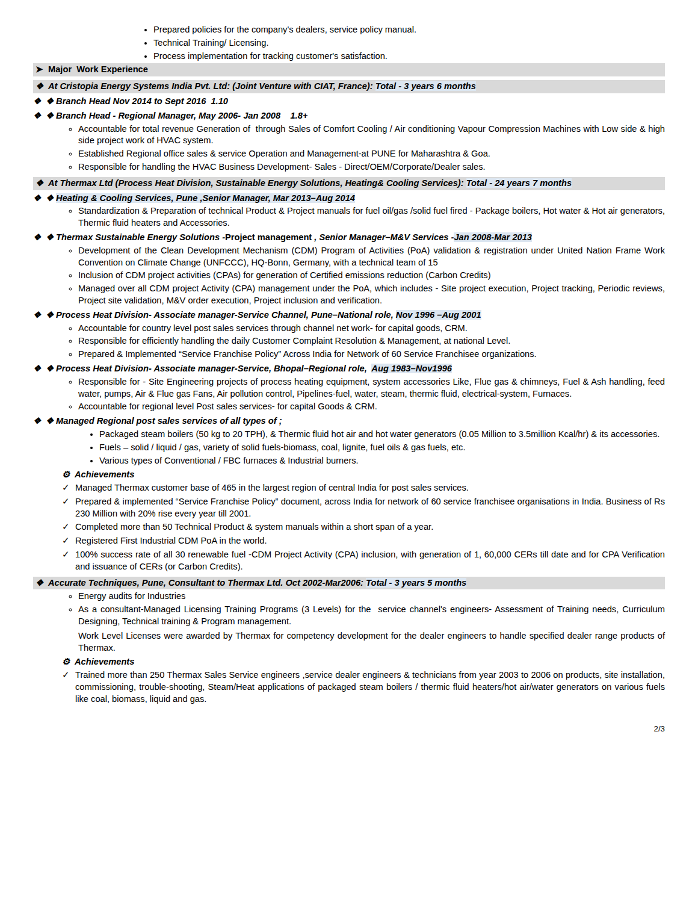Prepared policies for the company's dealers, service policy manual.
Technical Training/ Licensing.
Process implementation for tracking customer's satisfaction.
Major Work Experience
At Cristopia Energy Systems India Pvt. Ltd: (Joint Venture with CIAT, France): Total - 3 years 6 months
❖ Branch Head Nov 2014 to Sept 2016 1.10
❖ Branch Head - Regional Manager, May 2006- Jan 2008 1.8+
Accountable for total revenue Generation of through Sales of Comfort Cooling / Air conditioning Vapour Compression Machines with Low side & high side project work of HVAC system.
Established Regional office sales & service Operation and Management-at PUNE for Maharashtra & Goa.
Responsible for handling the HVAC Business Development- Sales - Direct/OEM/Corporate/Dealer sales.
At Thermax Ltd (Process Heat Division, Sustainable Energy Solutions, Heating& Cooling Services): Total - 24 years 7 months
❖ Heating & Cooling Services, Pune ,Senior Manager, Mar 2013–Aug 2014
Standardization & Preparation of technical Product & Project manuals for fuel oil/gas /solid fuel fired - Package boilers, Hot water & Hot air generators, Thermic fluid heaters and Accessories.
❖ Thermax Sustainable Energy Solutions -Project management , Senior Manager–M&V Services -Jan 2008-Mar 2013
Development of the Clean Development Mechanism (CDM) Program of Activities (PoA) validation & registration under United Nation Frame Work Convention on Climate Change (UNFCCC), HQ-Bonn, Germany, with a technical team of 15
Inclusion of CDM project activities (CPAs) for generation of Certified emissions reduction (Carbon Credits)
Managed over all CDM project Activity (CPA) management under the PoA, which includes - Site project execution, Project tracking, Periodic reviews, Project site validation, M&V order execution, Project inclusion and verification.
❖ Process Heat Division- Associate manager-Service Channel, Pune–National role, Nov 1996 –Aug 2001
Accountable for country level post sales services through channel net work- for capital goods, CRM.
Responsible for efficiently handling the daily Customer Complaint Resolution & Management, at national Level.
Prepared & Implemented “Service Franchise Policy” Across India for Network of 60 Service Franchisee organizations.
❖ Process Heat Division- Associate manager-Service, Bhopal–Regional role, Aug 1983–Nov1996
Responsible for - Site Engineering projects of process heating equipment, system accessories Like, Flue gas & chimneys, Fuel & Ash handling, feed water, pumps, Air & Flue gas Fans, Air pollution control, Pipelines-fuel, water, steam, thermic fluid, electrical-system, Furnaces.
Accountable for regional level Post sales services- for capital Goods & CRM.
❖ Managed Regional post sales services of all types of ;
Packaged steam boilers (50 kg to 20 TPH), & Thermic fluid hot air and hot water generators (0.05 Million to 3.5million Kcal/hr) & its accessories.
Fuels – solid / liquid / gas, variety of solid fuels-biomass, coal, lignite, fuel oils & gas fuels, etc.
Various types of Conventional / FBC furnaces & Industrial burners.
Achievements
Managed Thermax customer base of 465 in the largest region of central India for post sales services.
Prepared & implemented “Service Franchise Policy” document, across India for network of 60 service franchisee organisations in India. Business of Rs 230 Million with 20% rise every year till 2001.
Completed more than 50 Technical Product & system manuals within a short span of a year.
Registered First Industrial CDM PoA in the world.
100% success rate of all 30 renewable fuel -CDM Project Activity (CPA) inclusion, with generation of 1, 60,000 CERs till date and for CPA Verification and issuance of CERs (or Carbon Credits).
Accurate Techniques, Pune, Consultant to Thermax Ltd. Oct 2002-Mar2006: Total - 3 years 5 months
Energy audits for Industries
As a consultant-Managed Licensing Training Programs (3 Levels) for the service channel's engineers- Assessment of Training needs, Curriculum Designing, Technical training & Program management.
Work Level Licenses were awarded by Thermax for competency development for the dealer engineers to handle specified dealer range products of Thermax.
Achievements
Trained more than 250 Thermax Sales Service engineers ,service dealer engineers & technicians from year 2003 to 2006 on products, site installation, commissioning, trouble-shooting, Steam/Heat applications of packaged steam boilers / thermic fluid heaters/hot air/water generators on various fuels like coal, biomass, liquid and gas.
2/3